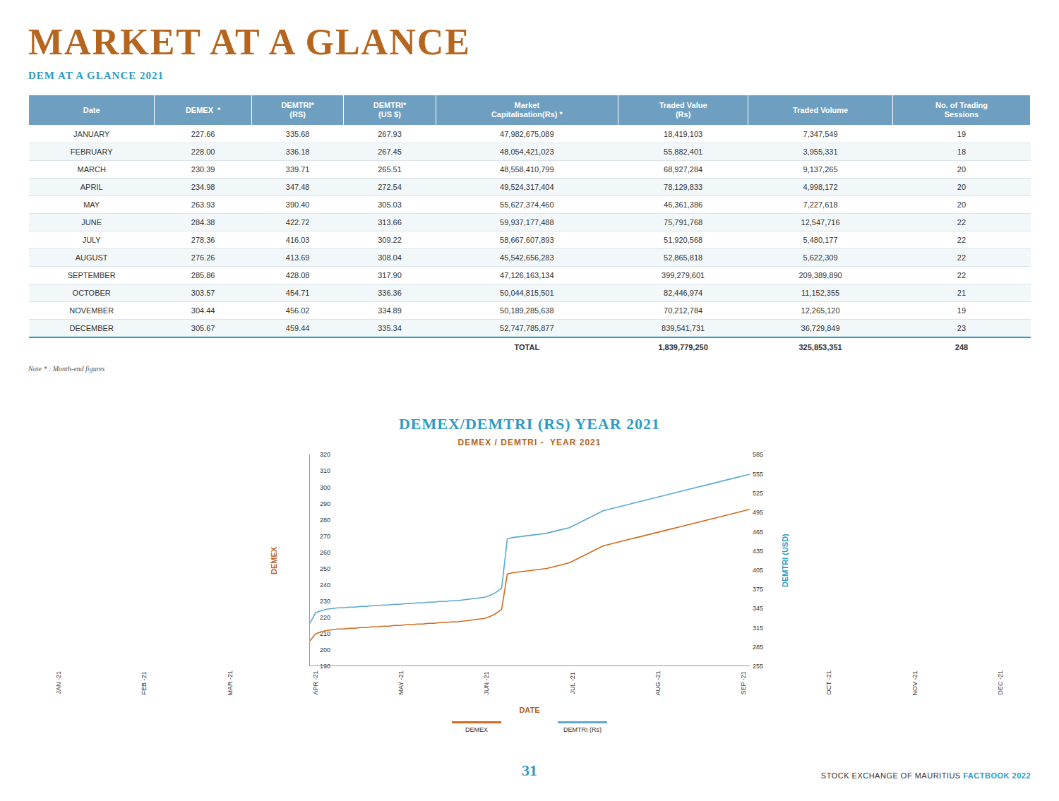MARKET AT A GLANCE
DEM AT A GLANCE 2021
| Date | DEMEX * | DEMTRI* (RS) | DEMTRI* (US $) | Market Capitalisation(Rs) * | Traded Value (Rs) | Traded Volume | No. of Trading Sessions |
| --- | --- | --- | --- | --- | --- | --- | --- |
| JANUARY | 227.66 | 335.68 | 267.93 | 47,982,675,089 | 18,419,103 | 7,347,549 | 19 |
| FEBRUARY | 228.00 | 336.18 | 267.45 | 48,054,421,023 | 55,882,401 | 3,955,331 | 18 |
| MARCH | 230.39 | 339.71 | 265.51 | 48,558,410,799 | 68,927,284 | 9,137,265 | 20 |
| APRIL | 234.98 | 347.48 | 272.54 | 49,524,317,404 | 78,129,833 | 4,998,172 | 20 |
| MAY | 263.93 | 390.40 | 305.03 | 55,627,374,460 | 46,361,386 | 7,227,618 | 20 |
| JUNE | 284.38 | 422.72 | 313.66 | 59,937,177,488 | 75,791,768 | 12,547,716 | 22 |
| JULY | 278.36 | 416.03 | 309.22 | 58,667,607,893 | 51,920,568 | 5,480,177 | 22 |
| AUGUST | 276.26 | 413.69 | 308.04 | 45,542,656,283 | 52,865,818 | 5,622,309 | 22 |
| SEPTEMBER | 285.86 | 428.08 | 317.90 | 47,126,163,134 | 399,279,601 | 209,389,890 | 22 |
| OCTOBER | 303.57 | 454.71 | 336.36 | 50,044,815,501 | 82,446,974 | 11,152,355 | 21 |
| NOVEMBER | 304.44 | 456.02 | 334.89 | 50,189,285,638 | 70,212,784 | 12,265,120 | 19 |
| DECEMBER | 305.67 | 459.44 | 335.34 | 52,747,785,877 | 839,541,731 | 36,729,849 | 23 |
| | TOTAL | 1,839,779,250 | 325,853,351 | 248 |
Note * : Month-end figures
DEMEX/DEMTRI (RS) YEAR 2021
DEMEX / DEMTRI - YEAR 2021
DEMEX
320 310 300 290 280 270 260 250 240 230 220 210 200 190
585 555 525 495 465 435 405 375 345 315 285 255
DEMTRI (USD)
JAN -21 FEB -21 MAR -21 APR -21 MAY -21 JUN -21 JUL -21 AUG -21 SEP -21 OCT -21 NOV -21 DEC -21
DATE
DEMEX
DEMTRI (Rs)
31
STOCK EXCHANGE OF MAURITIUS FACTBOOK 2022